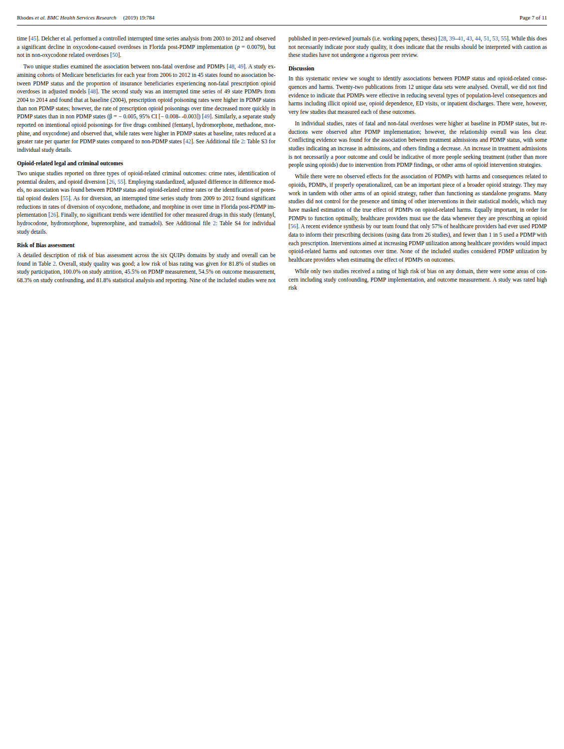Rhodes et al. BMC Health Services Research (2019) 19:784
Page 7 of 11
time [45]. Delcher et al. performed a controlled interrupted time series analysis from 2003 to 2012 and observed a significant decline in oxycodone-caused overdoses in Florida post-PDMP implementation (p = 0.0079), but not in non-oxycodone related overdoses [50].
Two unique studies examined the association between non-fatal overdose and PDMPs [48, 49]. A study examining cohorts of Medicare beneficiaries for each year from 2006 to 2012 in 45 states found no association between PDMP status and the proportion of insurance beneficiaries experiencing non-fatal prescription opioid overdoses in adjusted models [48]. The second study was an interrupted time series of 49 state PDMPs from 2004 to 2014 and found that at baseline (2004), prescription opioid poisoning rates were higher in PDMP states than non PDMP states; however, the rate of prescription opioid poisonings over time decreased more quickly in PDMP states than in non PDMP states (β = − 0.005, 95% CI [− 0.008- -0.003]) [49]. Similarly, a separate study reported on intentional opioid poisonings for five drugs combined (fentanyl, hydromorphone, methadone, morphine, and oxycodone) and observed that, while rates were higher in PDMP states at baseline, rates reduced at a greater rate per quarter for PDMP states compared to non-PDMP states [42]. See Additional file 2: Table S3 for individual study details.
Opioid-related legal and criminal outcomes
Two unique studies reported on three types of opioid-related criminal outcomes: crime rates, identification of potential dealers, and opioid diversion [26, 55]. Employing standardized, adjusted difference in difference models, no association was found between PDMP status and opioid-related crime rates or the identification of potential opioid dealers [55]. As for diversion, an interrupted time series study from 2009 to 2012 found significant reductions in rates of diversion of oxycodone, methadone, and morphine in over time in Florida post-PDMP implementation [26]. Finally, no significant trends were identified for other measured drugs in this study (fentanyl, hydrocodone, hydromorphone, buprenorphine, and tramadol). See Additional file 2: Table S4 for individual study details.
Risk of Bias assessment
A detailed description of risk of bias assessment across the six QUIPs domains by study and overall can be found in Table 2. Overall, study quality was good; a low risk of bias rating was given for 81.8% of studies on study participation, 100.0% on study attrition, 45.5% on PDMP measurement, 54.5% on outcome measurement, 68.3% on study confounding, and 81.8% statistical analysis and reporting. Nine of the included studies were not published in peer-reviewed journals (i.e. working papers, theses) [28, 39–41, 43, 44, 51, 53, 55]. While this does not necessarily indicate poor study quality, it does indicate that the results should be interpreted with caution as these studies have not undergone a rigorous peer review.
Discussion
In this systematic review we sought to identify associations between PDMP status and opioid-related consequences and harms. Twenty-two publications from 12 unique data sets were analysed. Overall, we did not find evidence to indicate that PDMPs were effective in reducing several types of population-level consequences and harms including illicit opioid use, opioid dependence, ED visits, or inpatient discharges. There were, however, very few studies that measured each of these outcomes.
In individual studies, rates of fatal and non-fatal overdoses were higher at baseline in PDMP states, but reductions were observed after PDMP implementation; however, the relationship overall was less clear. Conflicting evidence was found for the association between treatment admissions and PDMP status, with some studies indicating an increase in admissions, and others finding a decrease. An increase in treatment admissions is not necessarily a poor outcome and could be indicative of more people seeking treatment (rather than more people using opioids) due to intervention from PDMP findings, or other arms of opioid intervention strategies.
While there were no observed effects for the association of PDMPs with harms and consequences related to opioids, PDMPs, if properly operationalized, can be an important piece of a broader opioid strategy. They may work in tandem with other arms of an opioid strategy, rather than functioning as standalone programs. Many studies did not control for the presence and timing of other interventions in their statistical models, which may have masked estimation of the true effect of PDMPs on opioid-related harms. Equally important, in order for PDMPs to function optimally, healthcare providers must use the data whenever they are prescribing an opioid [56]. A recent evidence synthesis by our team found that only 57% of healthcare providers had ever used PDMP data to inform their prescribing decisions (using data from 26 studies), and fewer than 1 in 5 used a PDMP with each prescription. Interventions aimed at increasing PDMP utilization among healthcare providers would impact opioid-related harms and outcomes over time. None of the included studies considered PDMP utilization by healthcare providers when estimating the effect of PDMPs on outcomes.
While only two studies received a rating of high risk of bias on any domain, there were some areas of concern including study confounding, PDMP implementation, and outcome measurement. A study was rated high risk